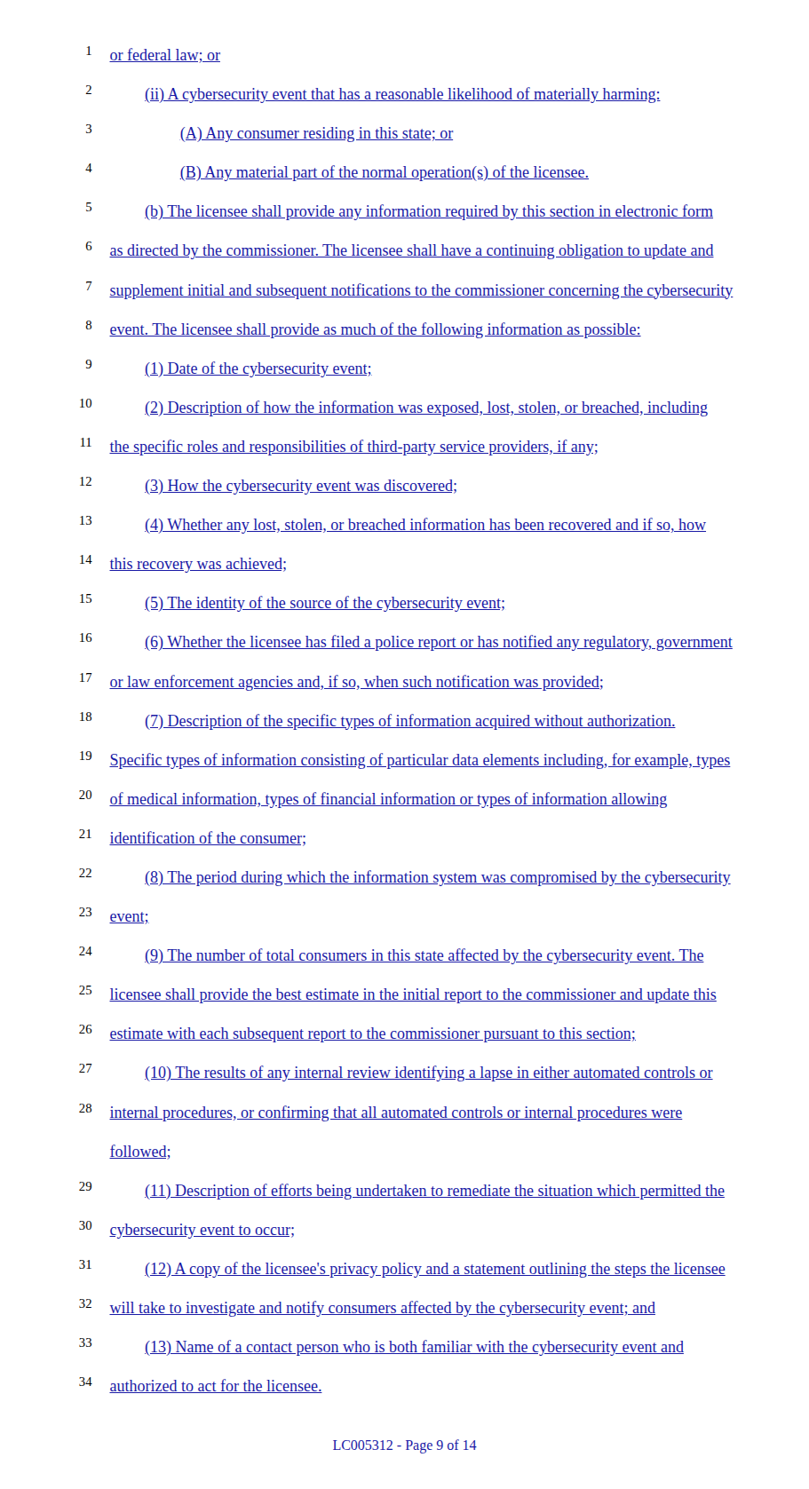or federal law; or
(ii) A cybersecurity event that has a reasonable likelihood of materially harming:
(A) Any consumer residing in this state; or
(B) Any material part of the normal operation(s) of the licensee.
(b) The licensee shall provide any information required by this section in electronic form
as directed by the commissioner. The licensee shall have a continuing obligation to update and
supplement initial and subsequent notifications to the commissioner concerning the cybersecurity
event. The licensee shall provide as much of the following information as possible:
(1) Date of the cybersecurity event;
(2) Description of how the information was exposed, lost, stolen, or breached, including
the specific roles and responsibilities of third-party service providers, if any;
(3) How the cybersecurity event was discovered;
(4) Whether any lost, stolen, or breached information has been recovered and if so, how
this recovery was achieved;
(5) The identity of the source of the cybersecurity event;
(6) Whether the licensee has filed a police report or has notified any regulatory, government
or law enforcement agencies and, if so, when such notification was provided;
(7) Description of the specific types of information acquired without authorization.
Specific types of information consisting of particular data elements including, for example, types
of medical information, types of financial information or types of information allowing
identification of the consumer;
(8) The period during which the information system was compromised by the cybersecurity
event;
(9) The number of total consumers in this state affected by the cybersecurity event. The
licensee shall provide the best estimate in the initial report to the commissioner and update this
estimate with each subsequent report to the commissioner pursuant to this section;
(10) The results of any internal review identifying a lapse in either automated controls or
internal procedures, or confirming that all automated controls or internal procedures were followed;
(11) Description of efforts being undertaken to remediate the situation which permitted the
cybersecurity event to occur;
(12) A copy of the licensee's privacy policy and a statement outlining the steps the licensee
will take to investigate and notify consumers affected by the cybersecurity event; and
(13) Name of a contact person who is both familiar with the cybersecurity event and
authorized to act for the licensee.
LC005312 - Page 9 of 14